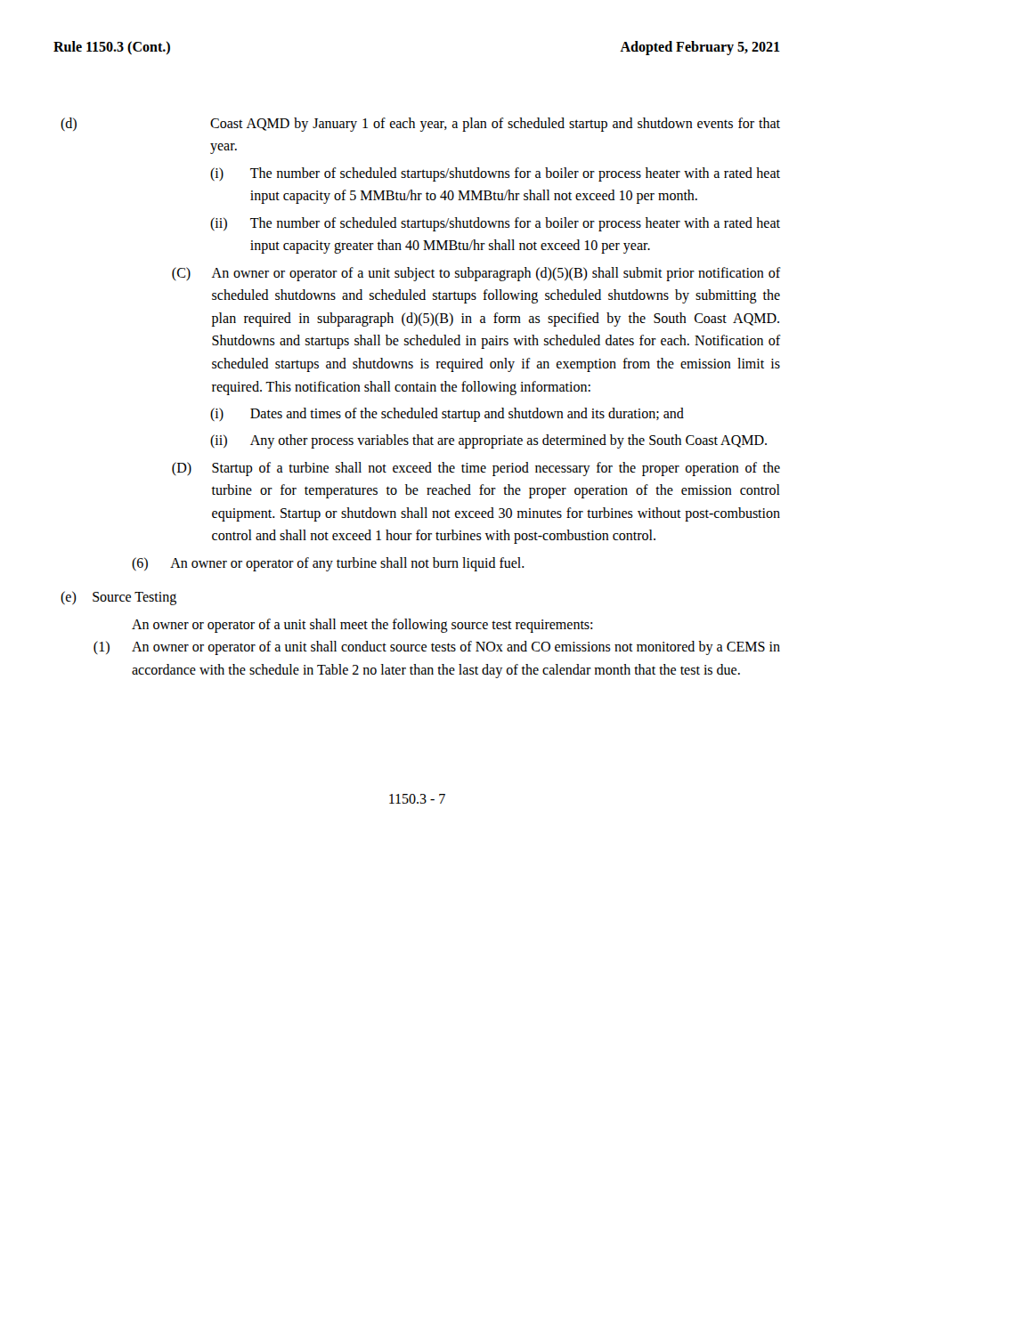Rule 1150.3 (Cont.) Adopted February 5, 2021
(d)
Coast AQMD by January 1 of each year, a plan of scheduled startup and shutdown events for that year.
(i)
The number of scheduled startups/shutdowns for a boiler or process heater with a rated heat input capacity of 5 MMBtu/hr to 40 MMBtu/hr shall not exceed 10 per month.
(ii)
The number of scheduled startups/shutdowns for a boiler or process heater with a rated heat input capacity greater than 40 MMBtu/hr shall not exceed 10 per year.
(C)
An owner or operator of a unit subject to subparagraph (d)(5)(B) shall submit prior notification of scheduled shutdowns and scheduled startups following scheduled shutdowns by submitting the plan required in subparagraph (d)(5)(B) in a form as specified by the South Coast AQMD. Shutdowns and startups shall be scheduled in pairs with scheduled dates for each. Notification of scheduled startups and shutdowns is required only if an exemption from the emission limit is required. This notification shall contain the following information:
(i)
Dates and times of the scheduled startup and shutdown and its duration; and
(ii)
Any other process variables that are appropriate as determined by the South Coast AQMD.
(D)
Startup of a turbine shall not exceed the time period necessary for the proper operation of the turbine or for temperatures to be reached for the proper operation of the emission control equipment. Startup or shutdown shall not exceed 30 minutes for turbines without post-combustion control and shall not exceed 1 hour for turbines with post-combustion control.
(6)
An owner or operator of any turbine shall not burn liquid fuel.
(e)
Source Testing
An owner or operator of a unit shall meet the following source test requirements:
(1)
An owner or operator of a unit shall conduct source tests of NOx and CO emissions not monitored by a CEMS in accordance with the schedule in Table 2 no later than the last day of the calendar month that the test is due.
1150.3 - 7